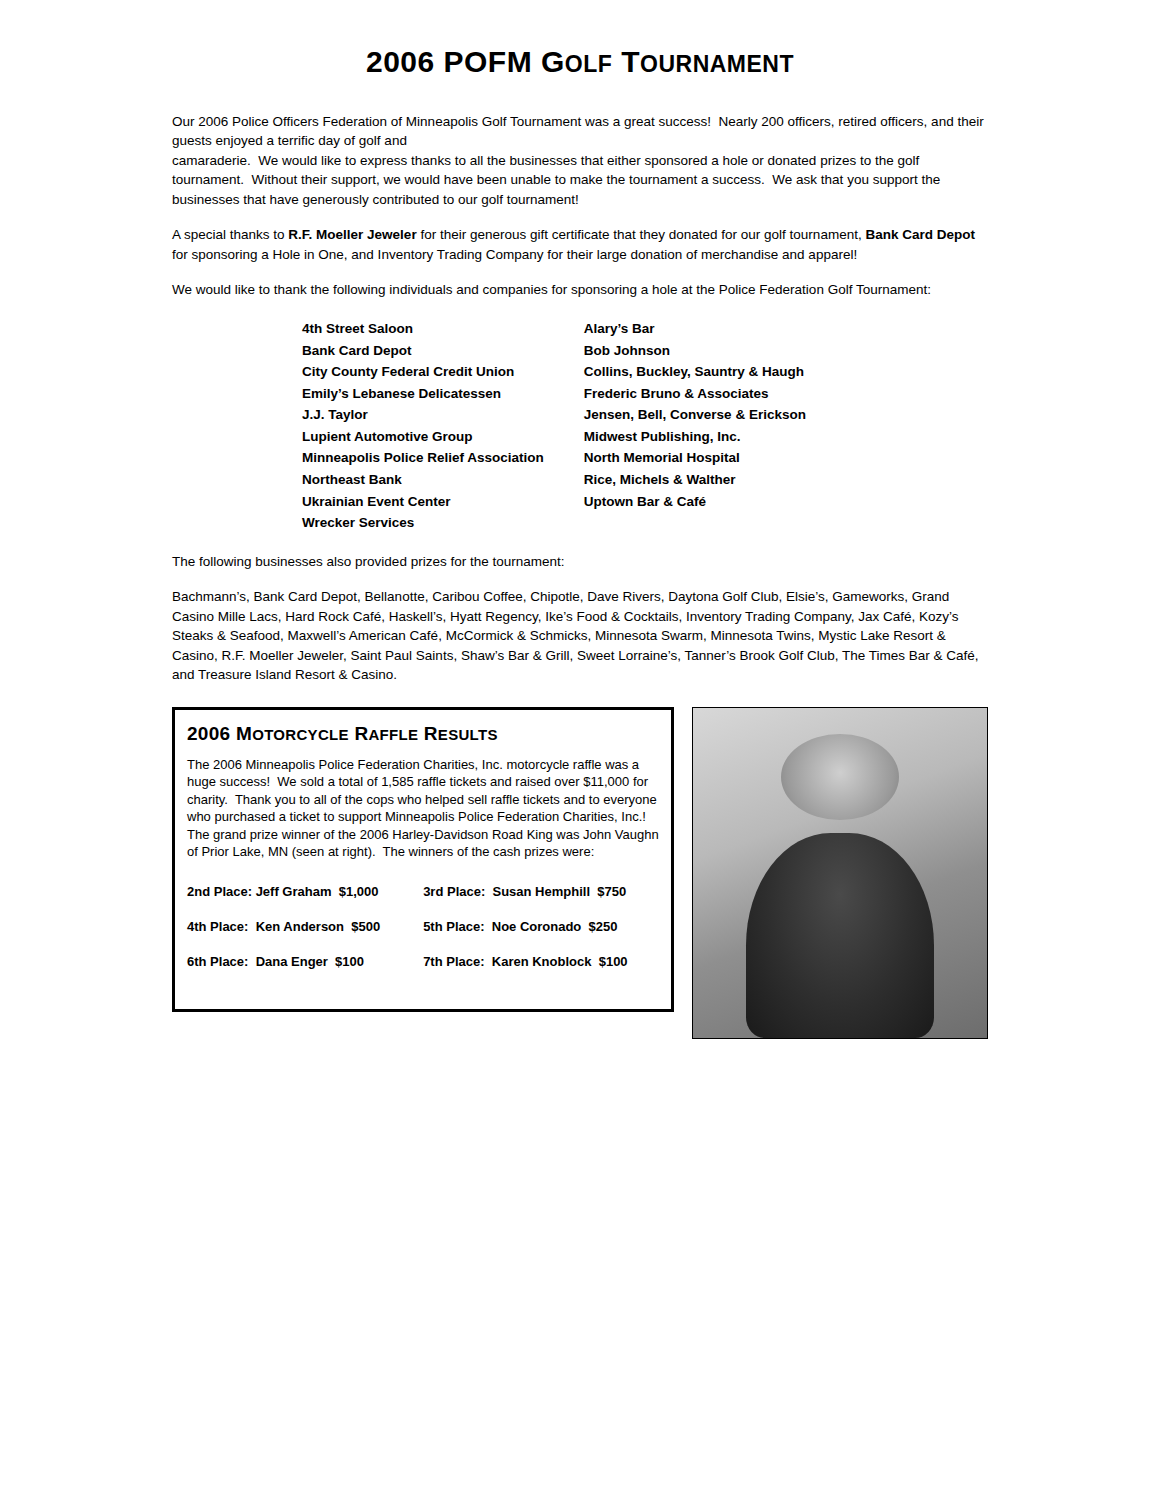2006 POFM GOLF TOURNAMENT
Our 2006 Police Officers Federation of Minneapolis Golf Tournament was a great success! Nearly 200 officers, retired officers, and their guests enjoyed a terrific day of golf and
camaraderie. We would like to express thanks to all the businesses that either sponsored a hole or donated prizes to the golf tournament. Without their support, we would have been unable to make the tournament a success. We ask that you support the businesses that have generously contributed to our golf tournament!
A special thanks to R.F. Moeller Jeweler for their generous gift certificate that they donated for our golf tournament, Bank Card Depot for sponsoring a Hole in One, and Inventory Trading Company for their large donation of merchandise and apparel!
We would like to thank the following individuals and companies for sponsoring a hole at the Police Federation Golf Tournament:
| 4th Street Saloon | Alary’s Bar |
| Bank Card Depot | Bob Johnson |
| City County Federal Credit Union | Collins, Buckley, Sauntry & Haugh |
| Emily’s Lebanese Delicatessen | Frederic Bruno & Associates |
| J.J. Taylor | Jensen, Bell, Converse & Erickson |
| Lupient Automotive Group | Midwest Publishing, Inc. |
| Minneapolis Police Relief Association | North Memorial Hospital |
| Northeast Bank | Rice, Michels & Walther |
| Ukrainian Event Center | Uptown Bar & Café |
| Wrecker Services | |
The following businesses also provided prizes for the tournament:
Bachmann’s, Bank Card Depot, Bellanotte, Caribou Coffee, Chipotle, Dave Rivers, Daytona Golf Club, Elsie’s, Gameworks, Grand Casino Mille Lacs, Hard Rock Café, Haskell’s, Hyatt Regency, Ike’s Food & Cocktails, Inventory Trading Company, Jax Café, Kozy’s Steaks & Seafood, Maxwell’s American Café, McCormick & Schmicks, Minnesota Swarm, Minnesota Twins, Mystic Lake Resort & Casino, R.F. Moeller Jeweler, Saint Paul Saints, Shaw’s Bar & Grill, Sweet Lorraine’s, Tanner’s Brook Golf Club, The Times Bar & Café, and Treasure Island Resort & Casino.
2006 MOTORCYCLE RAFFLE RESULTS
The 2006 Minneapolis Police Federation Charities, Inc. motorcycle raffle was a huge success! We sold a total of 1,585 raffle tickets and raised over $11,000 for charity. Thank you to all of the cops who helped sell raffle tickets and to everyone who purchased a ticket to support Minneapolis Police Federation Charities, Inc.! The grand prize winner of the 2006 Harley-Davidson Road King was John Vaughn of Prior Lake, MN (seen at right). The winners of the cash prizes were:
| 2nd Place: Jeff Graham $1,000 | 3rd Place: Susan Hemphill $750 |
| 4th Place: Ken Anderson $500 | 5th Place: Noe Coronado $250 |
| 6th Place: Dana Enger $100 | 7th Place: Karen Knoblock $100 |